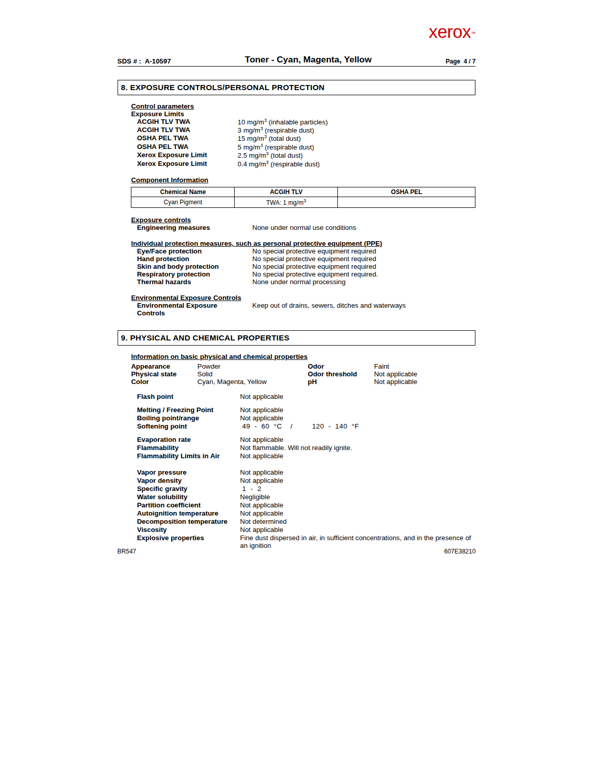xerox™
SDS # : A-10597
Toner - Cyan, Magenta, Yellow
Page 4 / 7
8. EXPOSURE CONTROLS/PERSONAL PROTECTION
Control parameters
Exposure Limits
ACGIH TLV TWA
10 mg/m3 (inhalable particles)
ACGIH TLV TWA
3 mg/m3 (respirable dust)
OSHA PEL TWA
15 mg/m3 (total dust)
OSHA PEL TWA
5 mg/m3 (respirable dust)
Xerox Exposure Limit
2.5 mg/m3 (total dust)
Xerox Exposure Limit
0.4 mg/m3 (respirable dust)
Component Information
| Chemical Name | ACGIH TLV | OSHA PEL |
| --- | --- | --- |
| Cyan Pigment | TWA: 1 mg/m 3 | |
Exposure controls
Engineering measures
None under normal use conditions
Individual protection measures, such as personal protective equipment (PPE)
Eye/Face protection
No special protective equipment required
Hand protection
No special protective equipment required
Skin and body protection
No special protective equipment required
Respiratory protection
No special protective equipment required.
Thermal hazards
None under normal processing
Environmental Exposure Controls
Environmental Exposure
Controls
Keep out of drains, sewers, ditches and waterways
9. PHYSICAL AND CHEMICAL PROPERTIES
Information on basic physical and chemical properties
Appearance
Powder
Physical state
Solid
Color
Cyan, Magenta, Yellow
Odor
Faint
Odor threshold
Not applicable
pH
Not applicable
Flash point
Not applicable
Melting / Freezing Point
Not applicable
Boiling point/range
Not applicable
Softening point
49 - 60 °C / 120 - 140 °F
Evaporation rate
Not applicable
Flammability
Not flammable. Will not readily ignite.
Flammability Limits in Air
Not applicable
Vapor pressure
Not applicable
Vapor density
Not applicable
Specific gravity
1 - 2
Water solubility
Negligible
Partition coefficient
Not applicable
Autoignition temperature
Not applicable
Decomposition temperature
Not determined
Viscosity
Not applicable
Explosive properties
Fine dust dispersed in air, in sufficient concentrations, and in the presence of an ignition
BR547
607E38210